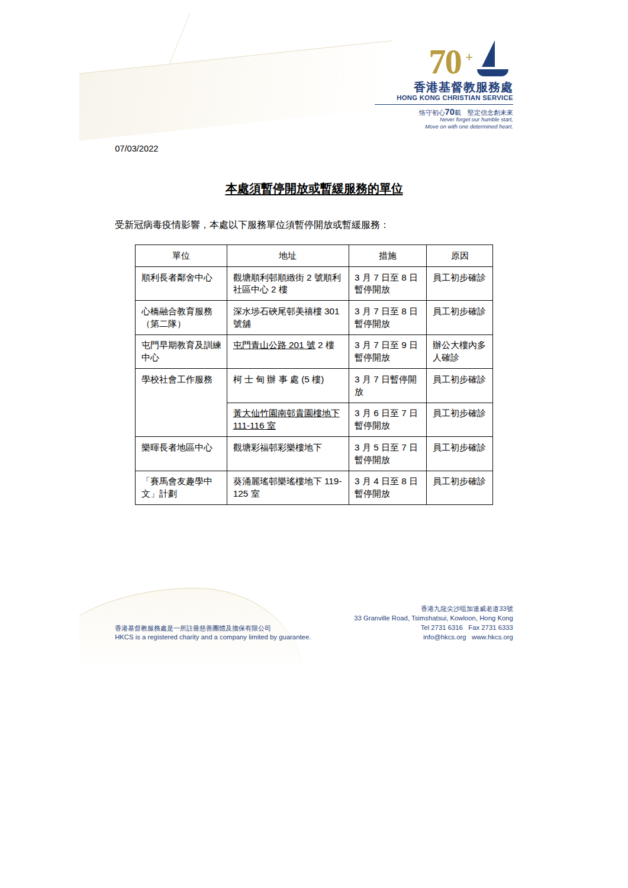70 +
香港基督教服務處
HONG KONG CHRISTIAN SERVICE
恪守初心70載　堅定信念創未來
Never forget our humble start,
Move on with one determined heart.
07/03/2022
本處須暫停開放或暫緩服務的單位
受新冠病毒疫情影響，本處以下服務單位須暫停開放或暫緩服務：
| 單位 | 地址 | 措施 | 原因 |
| --- | --- | --- | --- |
| 順利長者鄰舍中心 | 觀塘順利邨順緻街 2 號順利社區中心 2 樓 | 3 月 7 日至 8 日暫停開放 | 員工初步確診 |
| 心橋融合教育服務（第二隊） | 深水埗石硤尾邨美禧樓 301 號舖 | 3 月 7 日至 8 日暫停開放 | 員工初步確診 |
| 屯門早期教育及訓練中心 | 屯門青山公路 201 號 2 樓 | 3 月 7 日至 9 日暫停開放 | 辦公大樓內多人確診 |
| 學校社會工作服務 | 柯 士 甸 辦 事 處 (5 樓) | 3 月 7 日暫停開放 | 員工初步確診 |
| 黃大仙竹園南邨貴園樓地下 111-116 室 | 3 月 6 日至 7 日暫停開放 | 員工初步確診 |
| 樂暉長者地區中心 | 觀塘彩福邨彩樂樓地下 | 3 月 5 日至 7 日暫停開放 | 員工初步確診 |
| 「賽馬會友趣學中文」計劃 | 葵涌麗瑤邨樂瑤樓地下 119-125 室 | 3 月 4 日至 8 日暫停開放 | 員工初步確診 |
香港基督教服務處是一所註冊慈善團體及擔保有限公司
HKCS is a registered charity and a company limited by guarantee.
香港九龍尖沙咀加連威老道33號
33 Granville Road, Tsimshatsui, Kowloon, Hong Kong
Tel 2731 6316 Fax 2731 6333
info@hkcs.org www.hkcs.org